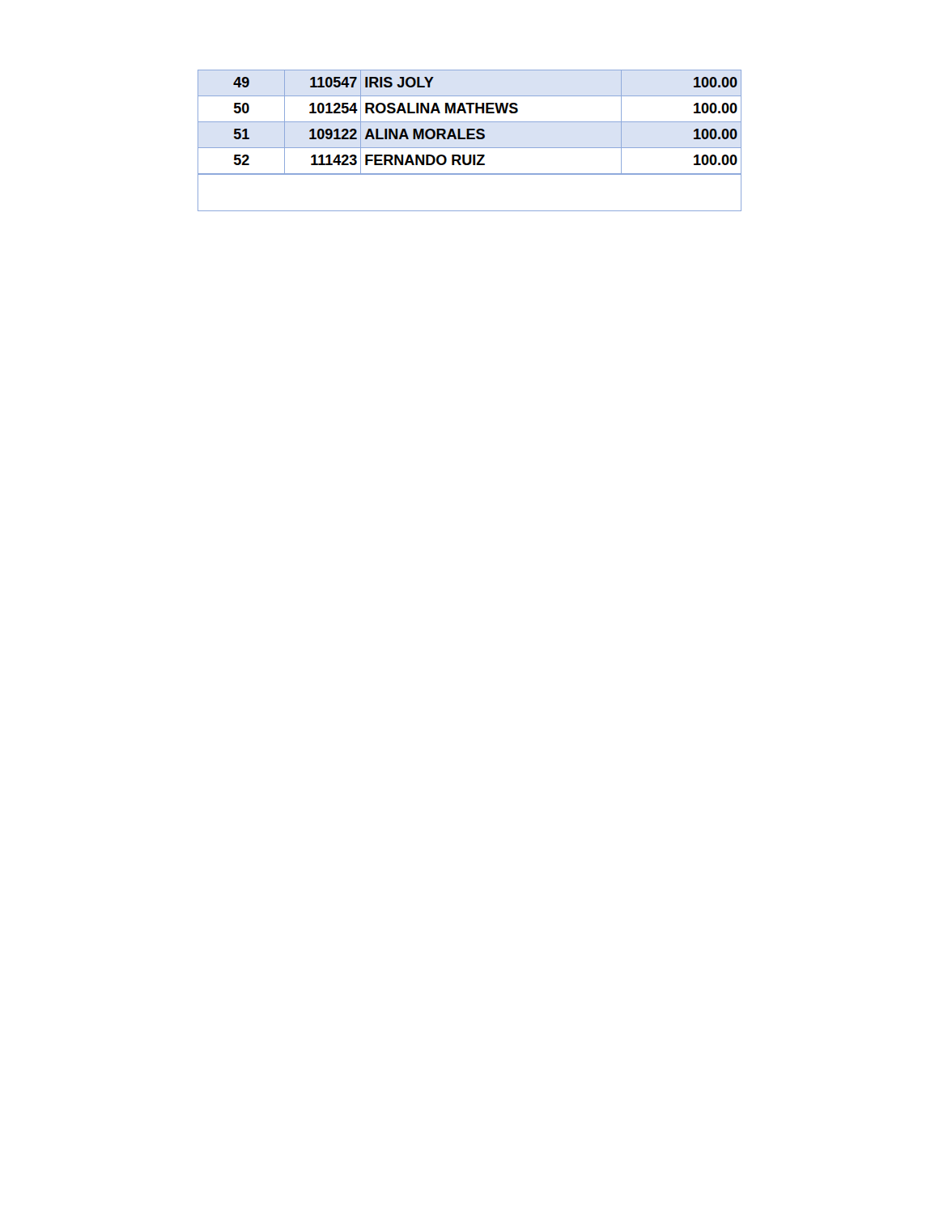| 49 | 110547 | IRIS JOLY | 100.00 |
| 50 | 101254 | ROSALINA MATHEWS | 100.00 |
| 51 | 109122 | ALINA MORALES | 100.00 |
| 52 | 111423 | FERNANDO RUIZ | 100.00 |